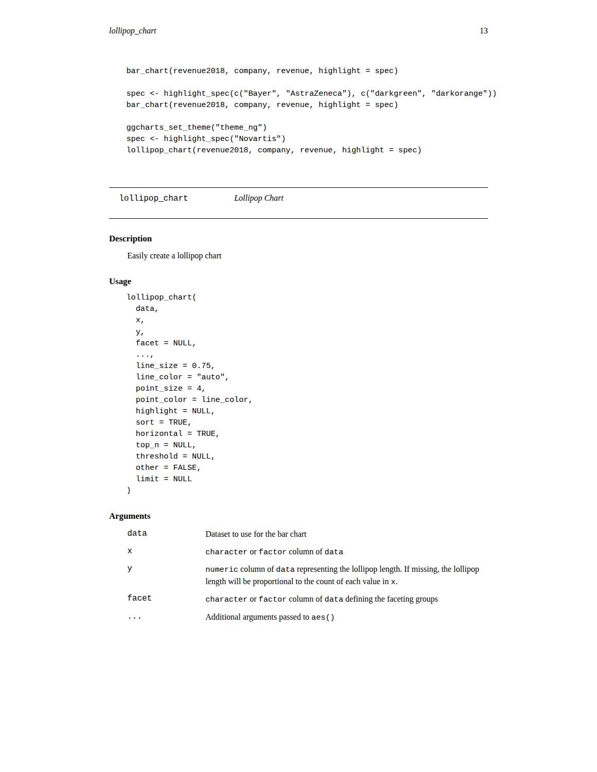lollipop_chart 13
bar_chart(revenue2018, company, revenue, highlight = spec)

spec <- highlight_spec(c("Bayer", "AstraZeneca"), c("darkgreen", "darkorange"))
bar_chart(revenue2018, company, revenue, highlight = spec)

ggcharts_set_theme("theme_ng")
spec <- highlight_spec("Novartis")
lollipop_chart(revenue2018, company, revenue, highlight = spec)
lollipop_chart Lollipop Chart
Description
Easily create a lollipop chart
Usage
lollipop_chart(
  data,
  x,
  y,
  facet = NULL,
  ...,
  line_size = 0.75,
  line_color = "auto",
  point_size = 4,
  point_color = line_color,
  highlight = NULL,
  sort = TRUE,
  horizontal = TRUE,
  top_n = NULL,
  threshold = NULL,
  other = FALSE,
  limit = NULL
)
Arguments
data
Dataset to use for the bar chart
x
character or factor column of data
y
numeric column of data representing the lollipop length. If missing, the lollipop length will be proportional to the count of each value in x.
facet
character or factor column of data defining the faceting groups
...
Additional arguments passed to aes()